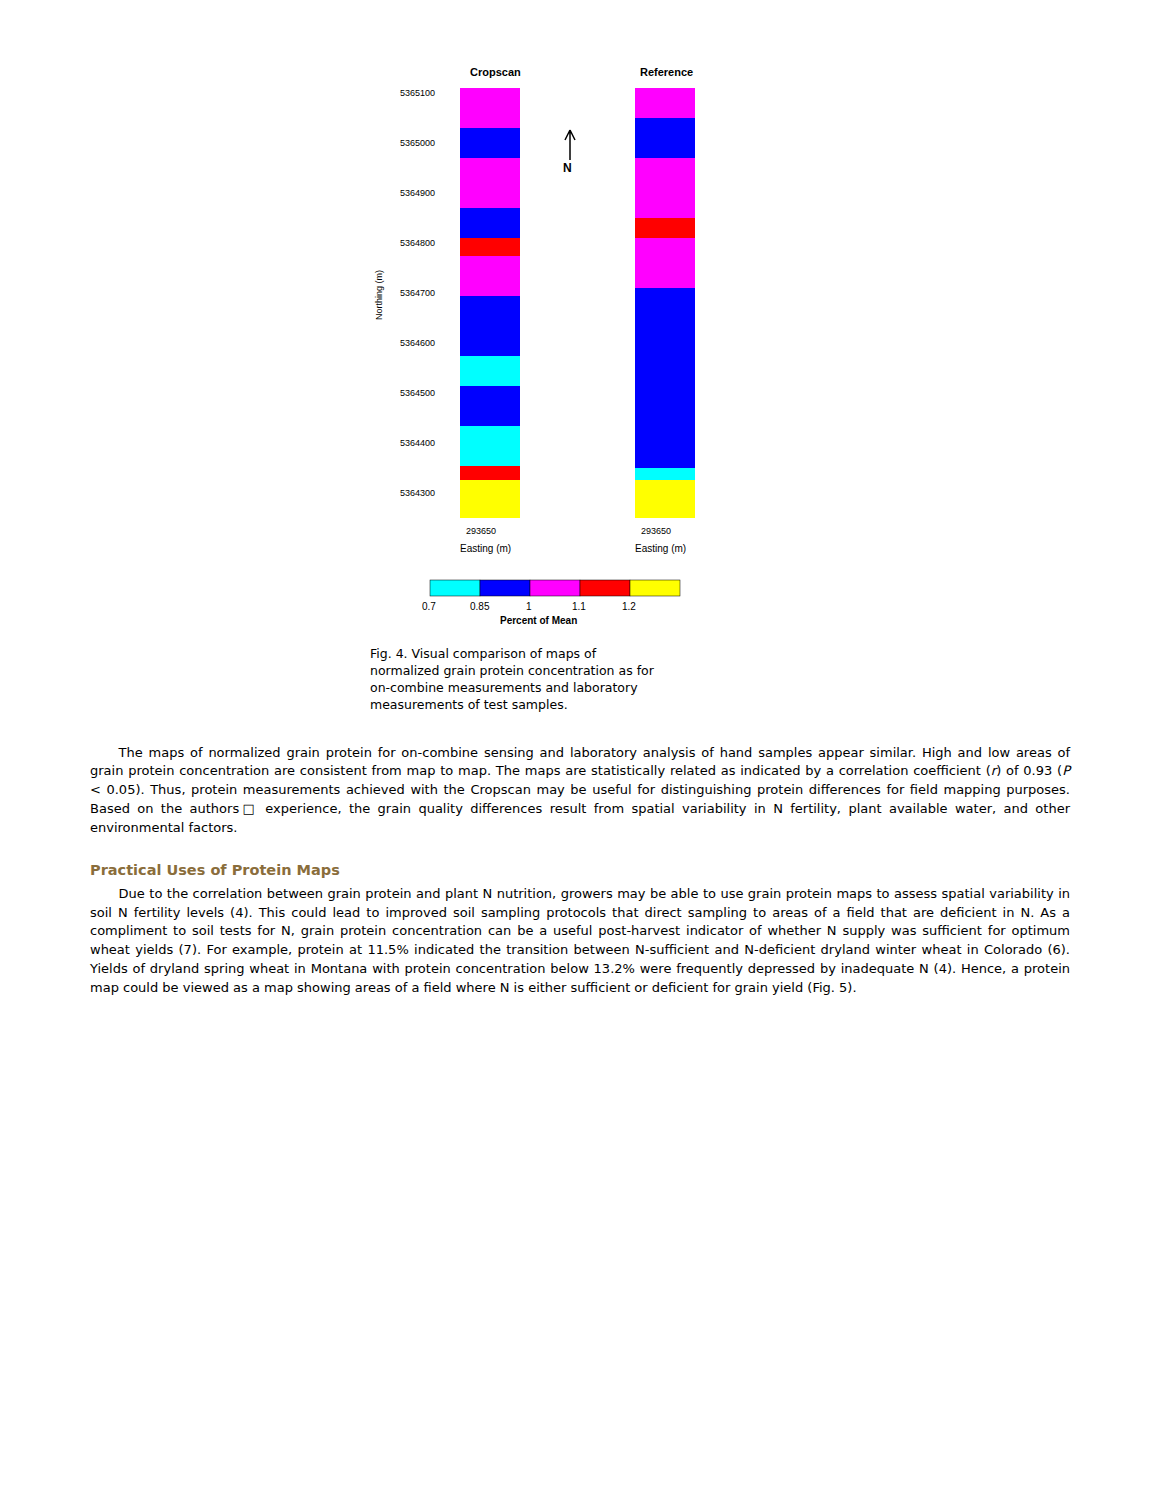Fig. 4. Visual comparison of maps of normalized grain protein concentration as for on-combine measurements and laboratory measurements of test samples.
The maps of normalized grain protein for on-combine sensing and laboratory analysis of hand samples appear similar. High and low areas of grain protein concentration are consistent from map to map. The maps are statistically related as indicated by a correlation coefficient (r) of 0.93 (P < 0.05). Thus, protein measurements achieved with the Cropscan may be useful for distinguishing protein differences for field mapping purposes. Based on the authors□ experience, the grain quality differences result from spatial variability in N fertility, plant available water, and other environmental factors.
Practical Uses of Protein Maps
Due to the correlation between grain protein and plant N nutrition, growers may be able to use grain protein maps to assess spatial variability in soil N fertility levels (4). This could lead to improved soil sampling protocols that direct sampling to areas of a field that are deficient in N. As a compliment to soil tests for N, grain protein concentration can be a useful post-harvest indicator of whether N supply was sufficient for optimum wheat yields (7). For example, protein at 11.5% indicated the transition between N-sufficient and N-deficient dryland winter wheat in Colorado (6). Yields of dryland spring wheat in Montana with protein concentration below 13.2% were frequently depressed by inadequate N (4). Hence, a protein map could be viewed as a map showing areas of a field where N is either sufficient or deficient for grain yield (Fig. 5).